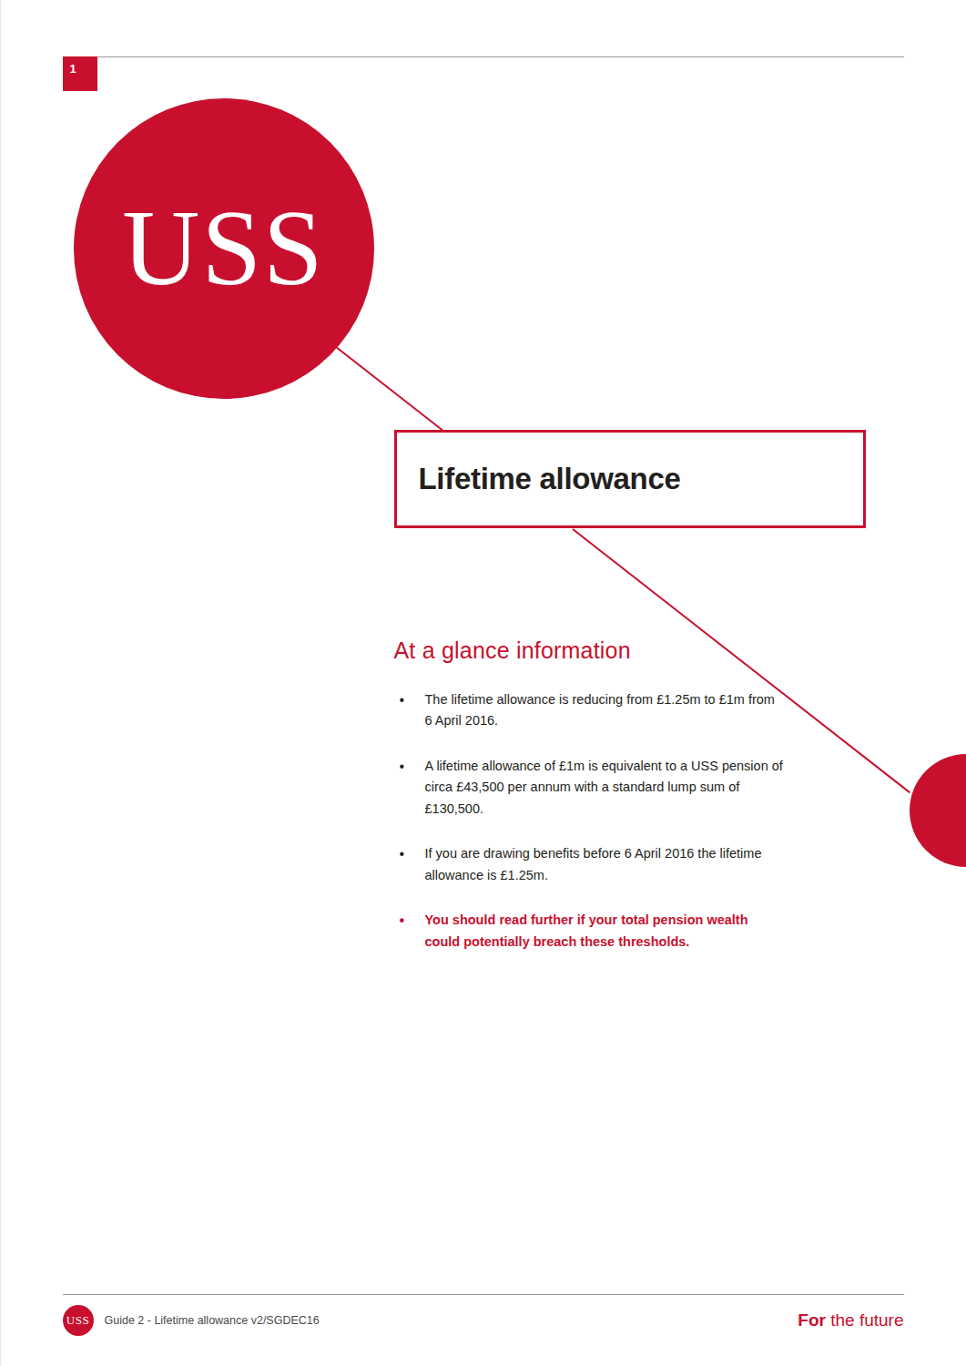1
USS
Lifetime allowance
At a glance information
The lifetime allowance is reducing from £1.25m to £1m from 6 April 2016.
A lifetime allowance of £1m is equivalent to a USS pension of circa £43,500 per annum with a standard lump sum of £130,500.
If you are drawing benefits before 6 April 2016 the lifetime allowance is £1.25m.
You should read further if your total pension wealth could potentially breach these thresholds.
USS
Guide 2 - Lifetime allowance v2/SGDEC16
For the future